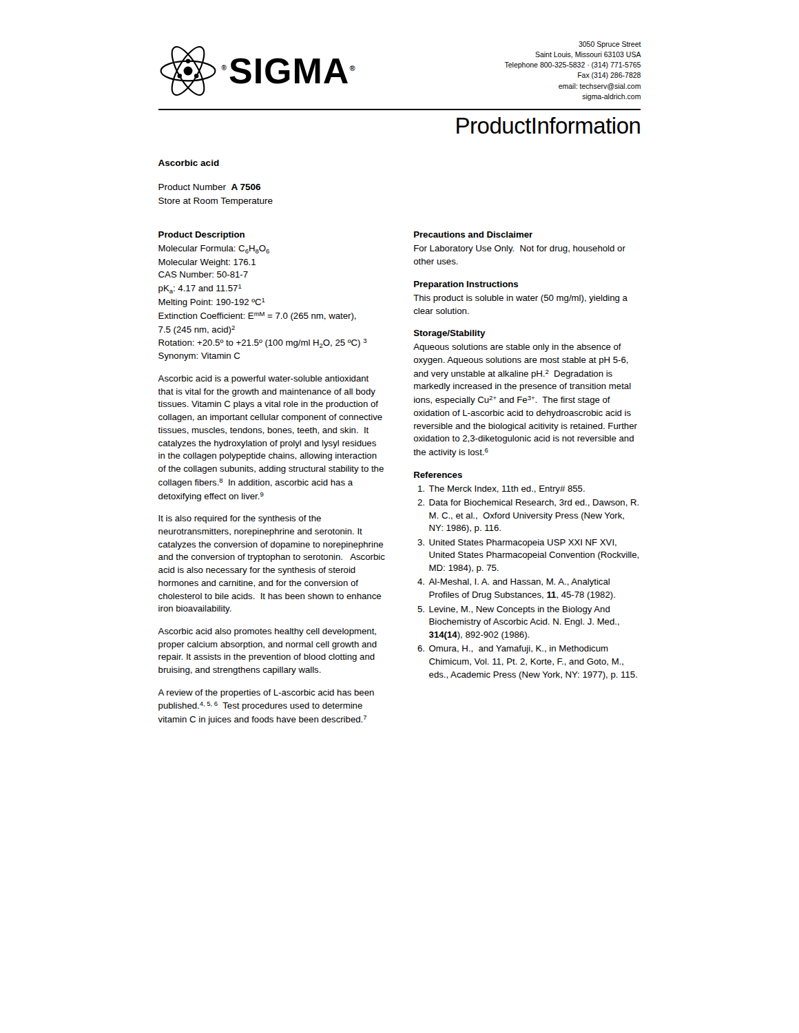®SIGMA®
3050 Spruce Street
Saint Louis, Missouri 63103 USA
Telephone 800-325-5832 · (314) 771-5765
Fax (314) 286-7828
email: techserv@sial.com
sigma-aldrich.com
Product Information
Ascorbic acid
Product Number A 7506
Store at Room Temperature
Product Description
Molecular Formula: C6H8O6
Molecular Weight: 176.1
CAS Number: 50-81-7
pKa: 4.17 and 11.571
Melting Point: 190-192 ºC1
Extinction Coefficient: EmM = 7.0 (265 nm, water),
7.5 (245 nm, acid)2
Rotation: +20.5º to +21.5º (100 mg/ml H2O, 25 ºC) 3
Synonym: Vitamin C
Ascorbic acid is a powerful water-soluble antioxidant that is vital for the growth and maintenance of all body tissues. Vitamin C plays a vital role in the production of collagen, an important cellular component of connective tissues, muscles, tendons, bones, teeth, and skin. It catalyzes the hydroxylation of prolyl and lysyl residues in the collagen polypeptide chains, allowing interaction of the collagen subunits, adding structural stability to the collagen fibers.8 In addition, ascorbic acid has a detoxifying effect on liver.9
It is also required for the synthesis of the neurotransmitters, norepinephrine and serotonin. It catalyzes the conversion of dopamine to norepinephrine and the conversion of tryptophan to serotonin. Ascorbic acid is also necessary for the synthesis of steroid hormones and carnitine, and for the conversion of cholesterol to bile acids. It has been shown to enhance iron bioavailability.
Ascorbic acid also promotes healthy cell development, proper calcium absorption, and normal cell growth and repair. It assists in the prevention of blood clotting and bruising, and strengthens capillary walls.
A review of the properties of L-ascorbic acid has been published.4, 5, 6 Test procedures used to determine vitamin C in juices and foods have been described.7
Precautions and Disclaimer
For Laboratory Use Only. Not for drug, household or other uses.
Preparation Instructions
This product is soluble in water (50 mg/ml), yielding a clear solution.
Storage/Stability
Aqueous solutions are stable only in the absence of oxygen. Aqueous solutions are most stable at pH 5-6, and very unstable at alkaline pH.2 Degradation is markedly increased in the presence of transition metal ions, especially Cu2+ and Fe3+. The first stage of oxidation of L-ascorbic acid to dehydroascrobic acid is reversible and the biological acitivity is retained. Further oxidation to 2,3-diketogulonic acid is not reversible and the activity is lost.6
References
The Merck Index, 11th ed., Entry# 855.
Data for Biochemical Research, 3rd ed., Dawson, R. M. C., et al., Oxford University Press (New York, NY: 1986), p. 116.
United States Pharmacopeia USP XXI NF XVI, United States Pharmacopeial Convention (Rockville, MD: 1984), p. 75.
Al-Meshal, I. A. and Hassan, M. A., Analytical Profiles of Drug Substances, 11, 45-78 (1982).
Levine, M., New Concepts in the Biology And Biochemistry of Ascorbic Acid. N. Engl. J. Med., 314(14), 892-902 (1986).
Omura, H., and Yamafuji, K., in Methodicum Chimicum, Vol. 11, Pt. 2, Korte, F., and Goto, M., eds., Academic Press (New York, NY: 1977), p. 115.